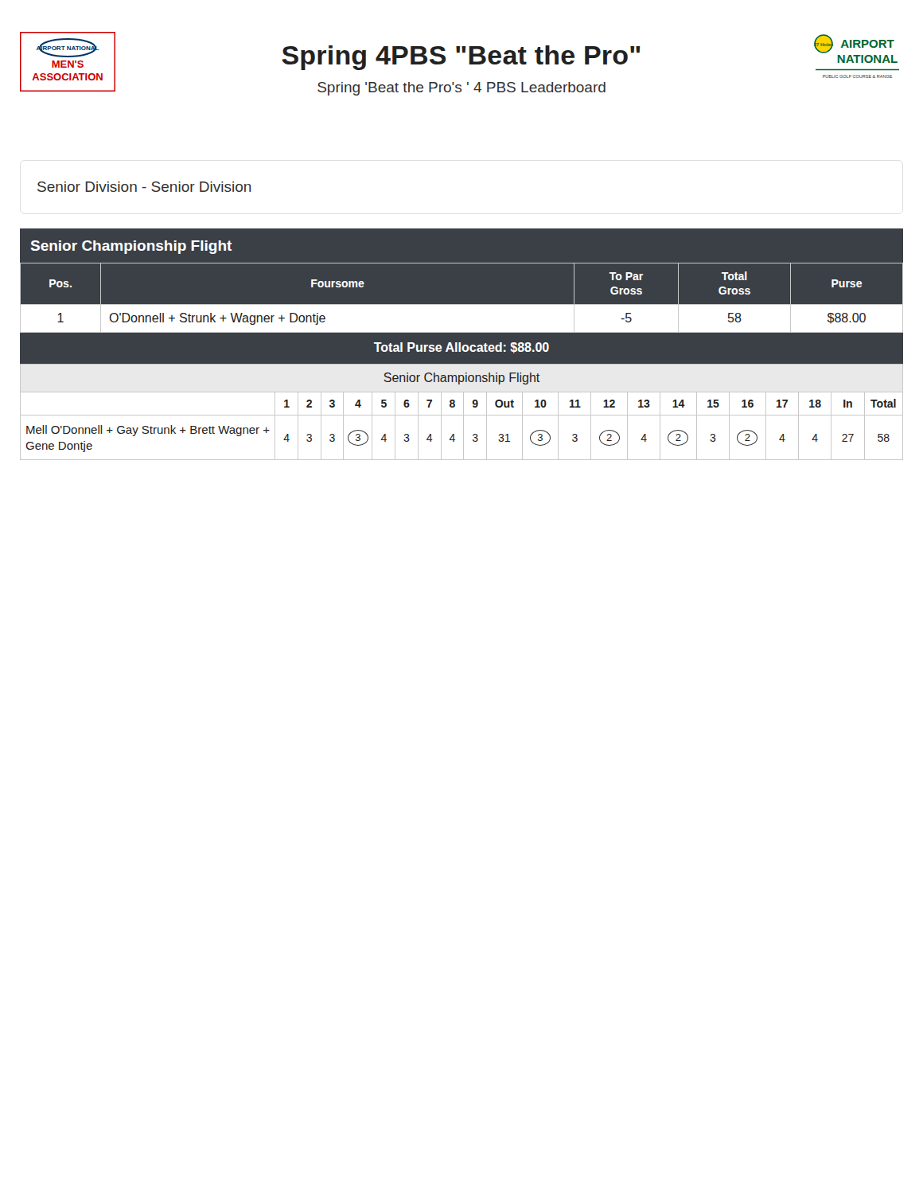Spring 4PBS "Beat the Pro"
Spring 'Beat the Pro's ' 4 PBS Leaderboard
Senior Division - Senior Division
Senior Championship Flight
| Pos. | Foursome | To Par Gross | Total Gross | Purse |
| --- | --- | --- | --- | --- |
| 1 | O'Donnell + Strunk + Wagner + Dontje | -5 | 58 | $88.00 |
| Total Purse Allocated: $88.00 |
| Senior Championship Flight |
| --- |
| | 1 | 2 | 3 | 4 | 5 | 6 | 7 | 8 | 9 | Out | 10 | 11 | 12 | 13 | 14 | 15 | 16 | 17 | 18 | In | Total |
| Mell O'Donnell + Gay Strunk + Brett Wagner + Gene Dontje | 4 | 3 | 3 | 3 | 4 | 3 | 4 | 4 | 3 | 31 | 3 | 3 | 2 | 4 | 2 | 3 | 2 | 4 | 4 | 27 | 58 |